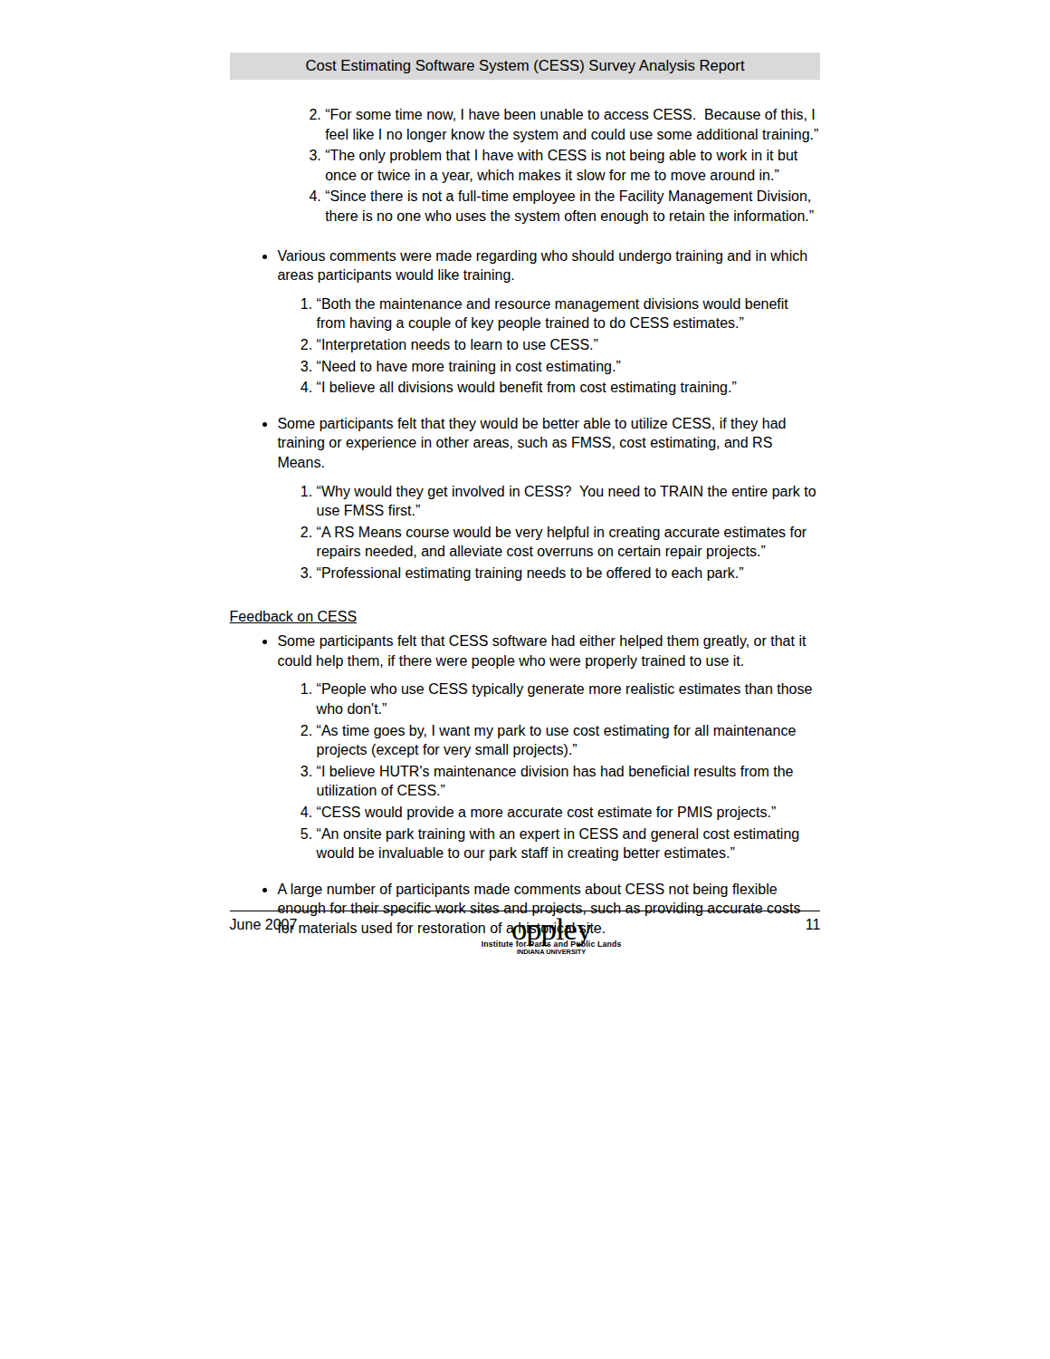Cost Estimating Software System (CESS) Survey Analysis Report
“For some time now, I have been unable to access CESS. Because of this, I feel like I no longer know the system and could use some additional training.”
“The only problem that I have with CESS is not being able to work in it but once or twice in a year, which makes it slow for me to move around in.”
“Since there is not a full-time employee in the Facility Management Division, there is no one who uses the system often enough to retain the information.”
Various comments were made regarding who should undergo training and in which areas participants would like training.
“Both the maintenance and resource management divisions would benefit from having a couple of key people trained to do CESS estimates.”
“Interpretation needs to learn to use CESS.”
“Need to have more training in cost estimating.”
“I believe all divisions would benefit from cost estimating training.”
Some participants felt that they would be better able to utilize CESS, if they had training or experience in other areas, such as FMSS, cost estimating, and RS Means.
“Why would they get involved in CESS? You need to TRAIN the entire park to use FMSS first.”
“A RS Means course would be very helpful in creating accurate estimates for repairs needed, and alleviate cost overruns on certain repair projects.”
“Professional estimating training needs to be offered to each park.”
Feedback on CESS
Some participants felt that CESS software had either helped them greatly, or that it could help them, if there were people who were properly trained to use it.
“People who use CESS typically generate more realistic estimates than those who don't.”
“As time goes by, I want my park to use cost estimating for all maintenance projects (except for very small projects).”
“I believe HUTR's maintenance division has had beneficial results from the utilization of CESS.”
“CESS would provide a more accurate cost estimate for PMIS projects.”
“An onsite park training with an expert in CESS and general cost estimating would be invaluable to our park staff in creating better estimates.”
A large number of participants made comments about CESS not being flexible enough for their specific work sites and projects, such as providing accurate costs for materials used for restoration of a historical site.
June 2007
oppley Institute for Parks and Public Lands INDIANA UNIVERSITY
11